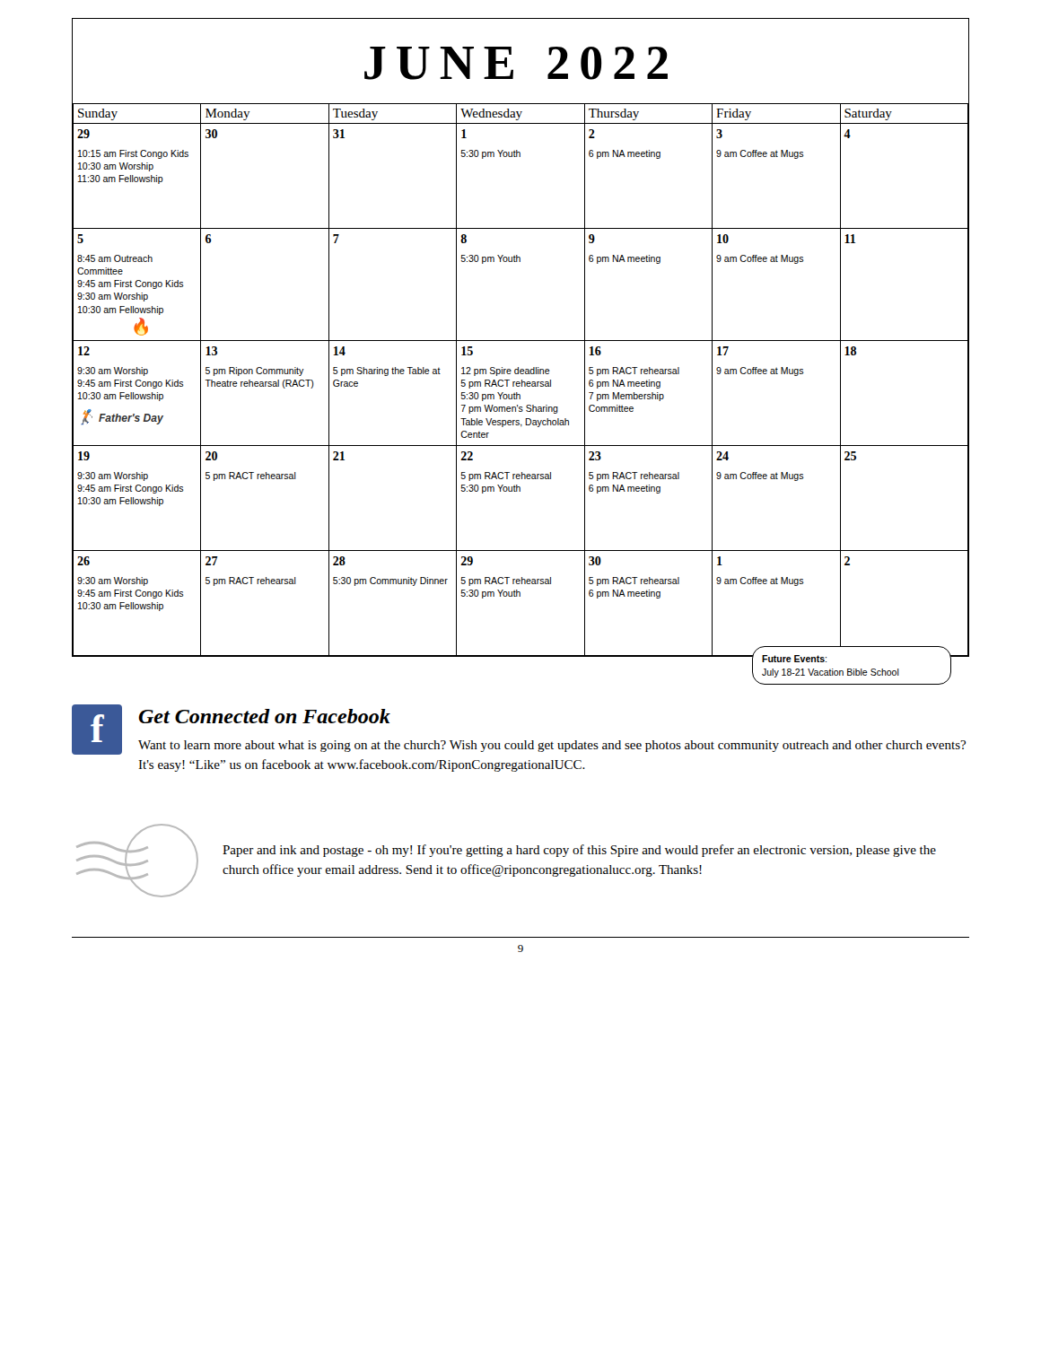JUNE 2022
| Sunday | Monday | Tuesday | Wednesday | Thursday | Friday | Saturday |
| --- | --- | --- | --- | --- | --- | --- |
| 29 10:15 am First Congo Kids 10:30 am Worship 11:30 am Fellowship | 30 | 31 | 1 5:30 pm Youth | 2 6 pm NA meeting | 3 9 am Coffee at Mugs | 4 |
| 5 8:45 am Outreach Committee 9:45 am First Congo Kids 9:30 am Worship 10:30 am Fellowship 🔥 | 6 | 7 | 8 5:30 pm Youth | 9 6 pm NA meeting | 10 9 am Coffee at Mugs | 11 |
| 12 9:30 am Worship 9:45 am First Congo Kids 10:30 am Fellowship 🏌 Father's Day | 13 5 pm Ripon Community Theatre rehearsal (RACT) | 14 5 pm Sharing the Table at Grace | 15 12 pm Spire deadline 5 pm RACT rehearsal 5:30 pm Youth 7 pm Women's Sharing Table Vespers, Daycholah Center | 16 5 pm RACT rehearsal 6 pm NA meeting 7 pm Membership Committee | 17 9 am Coffee at Mugs | 18 |
| 19 9:30 am Worship 9:45 am First Congo Kids 10:30 am Fellowship | 20 5 pm RACT rehearsal | 21 | 22 5 pm RACT rehearsal 5:30 pm Youth | 23 5 pm RACT rehearsal 6 pm NA meeting | 24 9 am Coffee at Mugs | 25 |
| 26 9:30 am Worship 9:45 am First Congo Kids 10:30 am Fellowship | 27 5 pm RACT rehearsal | 28 5:30 pm Community Dinner | 29 5 pm RACT rehearsal 5:30 pm Youth | 30 5 pm RACT rehearsal 6 pm NA meeting | 1 9 am Coffee at Mugs | 2 |
Future Events:
July 18-21 Vacation Bible School
f
Get Connected on Facebook
Want to learn more about what is going on at the church? Wish you could get updates and see photos about community outreach and other church events? It's easy! “Like” us on facebook at www.facebook.com/RiponCongregationalUCC.
Paper and ink and postage - oh my! If you're getting a hard copy of this Spire and would prefer an electronic version, please give the church office your email address. Send it to office@riponcongregationalucc.org. Thanks!
9